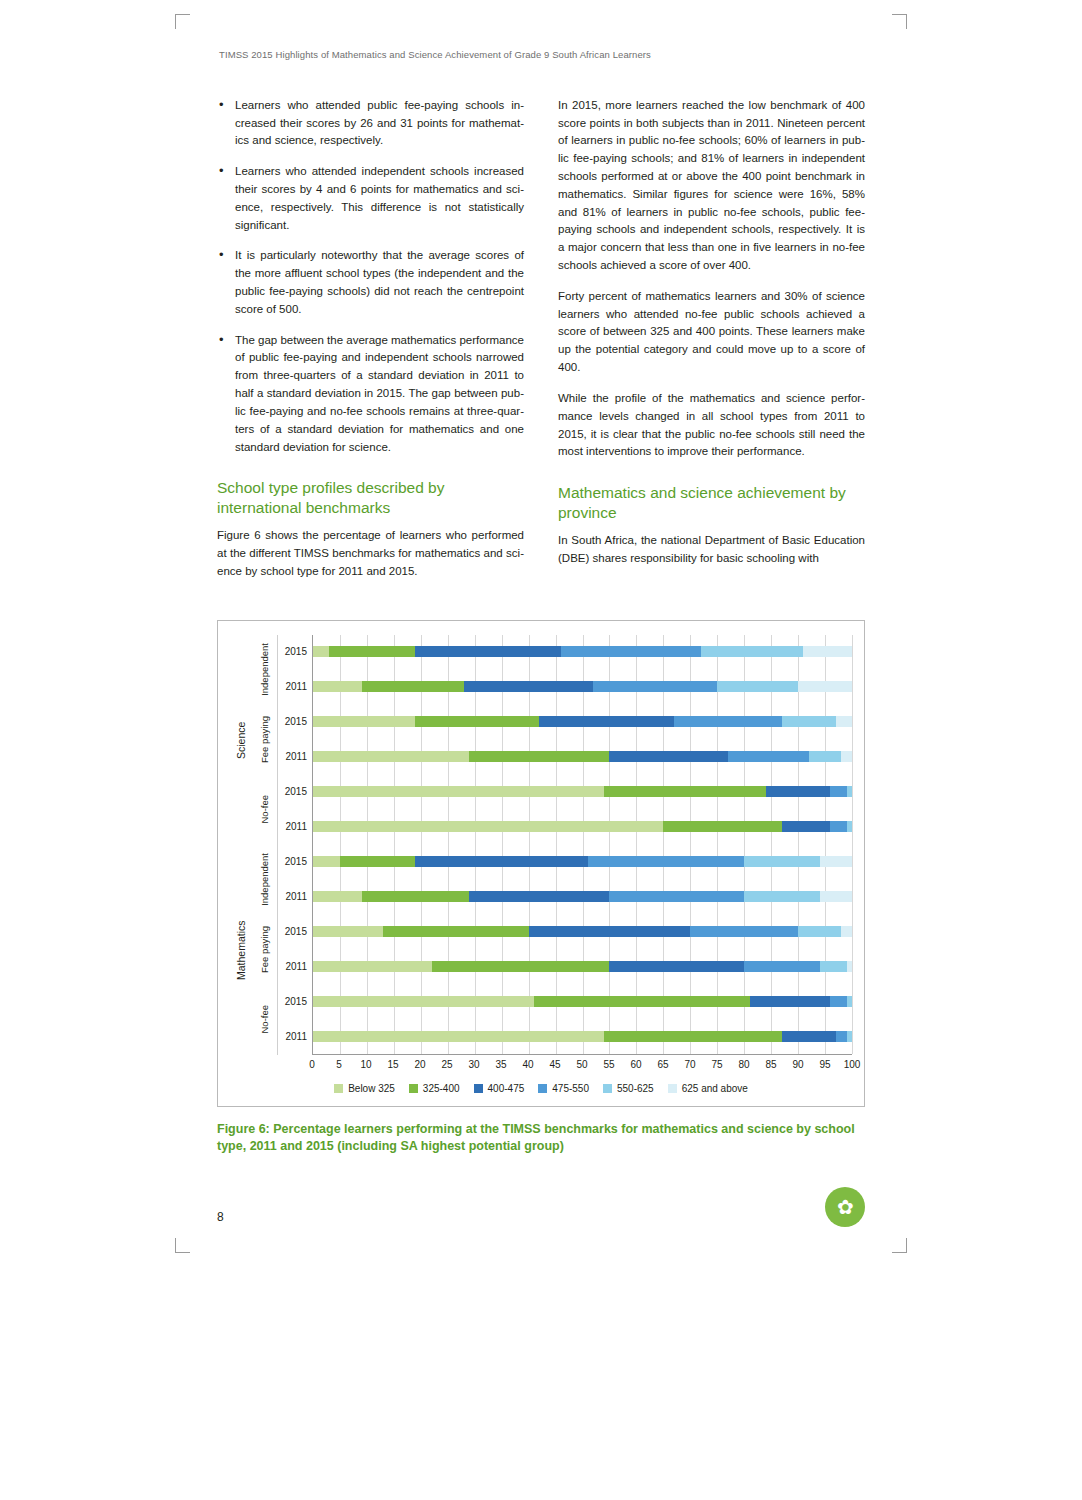TIMSS 2015 Highlights of Mathematics and Science Achievement of Grade 9 South African Learners
Learners who attended public fee-paying schools increased their scores by 26 and 31 points for mathematics and science, respectively.
Learners who attended independent schools increased their scores by 4 and 6 points for mathematics and science, respectively. This difference is not statistically significant.
It is particularly noteworthy that the average scores of the more affluent school types (the independent and the public fee-paying schools) did not reach the centrepoint score of 500.
The gap between the average mathematics performance of public fee-paying and independent schools narrowed from three-quarters of a standard deviation in 2011 to half a standard deviation in 2015. The gap between public fee-paying and no-fee schools remains at three-quarters of a standard deviation for mathematics and one standard deviation for science.
School type profiles described by international benchmarks
Figure 6 shows the percentage of learners who performed at the different TIMSS benchmarks for mathematics and science by school type for 2011 and 2015.
In 2015, more learners reached the low benchmark of 400 score points in both subjects than in 2011. Nineteen percent of learners in public no-fee schools; 60% of learners in public fee-paying schools; and 81% of learners in independent schools performed at or above the 400 point benchmark in mathematics. Similar figures for science were 16%, 58% and 81% of learners in public no-fee schools, public fee-paying schools and independent schools, respectively. It is a major concern that less than one in five learners in no-fee schools achieved a score of over 400.
Forty percent of mathematics learners and 30% of science learners who attended no-fee public schools achieved a score of between 325 and 400 points. These learners make up the potential category and could move up to a score of 400.
While the profile of the mathematics and science performance levels changed in all school types from 2011 to 2015, it is clear that the public no-fee schools still need the most interventions to improve their performance.
Mathematics and science achievement by province
In South Africa, the national Department of Basic Education (DBE) shares responsibility for basic schooling with
Science
Mathematics
Independent
Fee paying
No-fee
Independent
Fee paying
No-fee
2015
2011
2015
2011
2015
2011
2015
2011
2015
2011
2015
2011
0 5 10 15 20 25 30 35 40 45 50 55 60 65 70 75 80 85 90 95 100
Below 325
325-400
400-475
475-550
550-625
625 and above
Figure 6: Percentage learners performing at the TIMSS benchmarks for mathematics and science by school type, 2011 and 2015 (including SA highest potential group)
8
✿